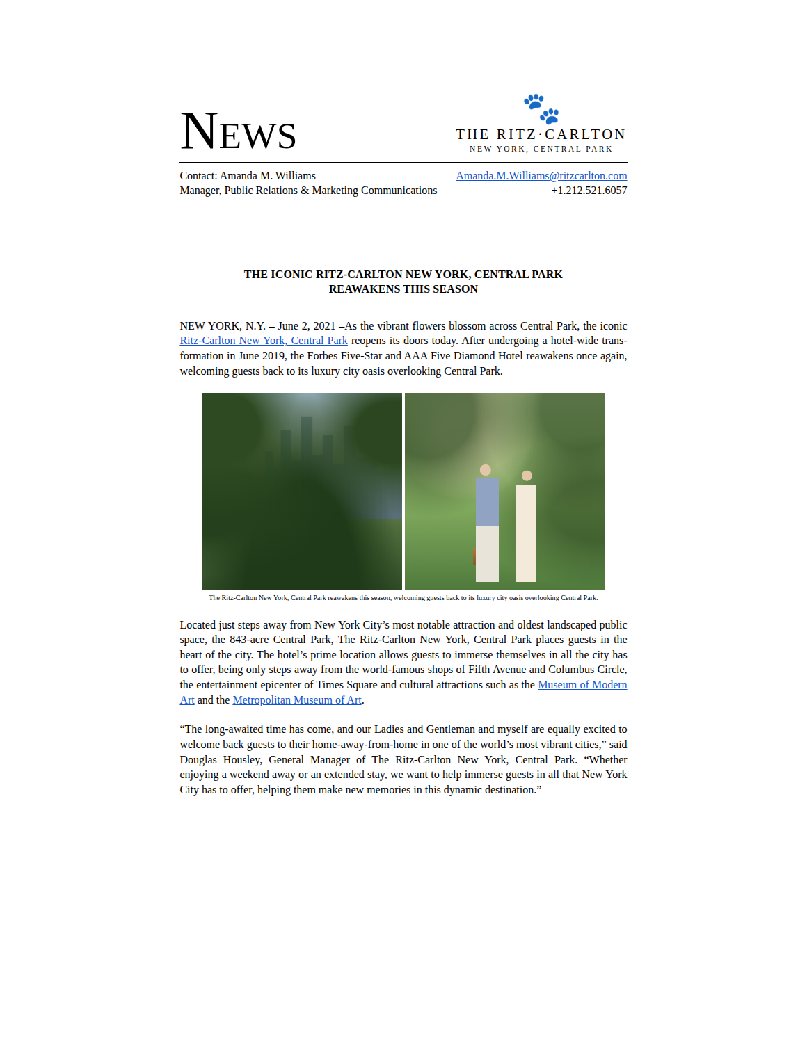NEWS
🐾
THE RITZ·CARLTON
NEW YORK, CENTRAL PARK
Contact: Amanda M. Williams Amanda.M.Williams@ritzcarlton.com
Manager, Public Relations & Marketing Communications +1.212.521.6057
The Iconic Ritz-Carlton New York, Central Park
Reawakens This Season
NEW YORK, N.Y. – June 2, 2021 –As the vibrant flowers blossom across Central Park, the iconic Ritz-Carlton New York, Central Park reopens its doors today. After undergoing a hotel-wide transformation in June 2019, the Forbes Five-Star and AAA Five Diamond Hotel reawakens once again, welcoming guests back to its luxury city oasis overlooking Central Park.
The Ritz-Carlton New York, Central Park reawakens this season, welcoming guests back to its luxury city oasis overlooking Central Park.
Located just steps away from New York City’s most notable attraction and oldest landscaped public space, the 843-acre Central Park, The Ritz-Carlton New York, Central Park places guests in the heart of the city. The hotel’s prime location allows guests to immerse themselves in all the city has to offer, being only steps away from the world-famous shops of Fifth Avenue and Columbus Circle, the entertainment epicenter of Times Square and cultural attractions such as the Museum of Modern Art and the Metropolitan Museum of Art.
“The long-awaited time has come, and our Ladies and Gentleman and myself are equally excited to welcome back guests to their home-away-from-home in one of the world’s most vibrant cities,” said Douglas Housley, General Manager of The Ritz-Carlton New York, Central Park. “Whether enjoying a weekend away or an extended stay, we want to help immerse guests in all that New York City has to offer, helping them make new memories in this dynamic destination.”